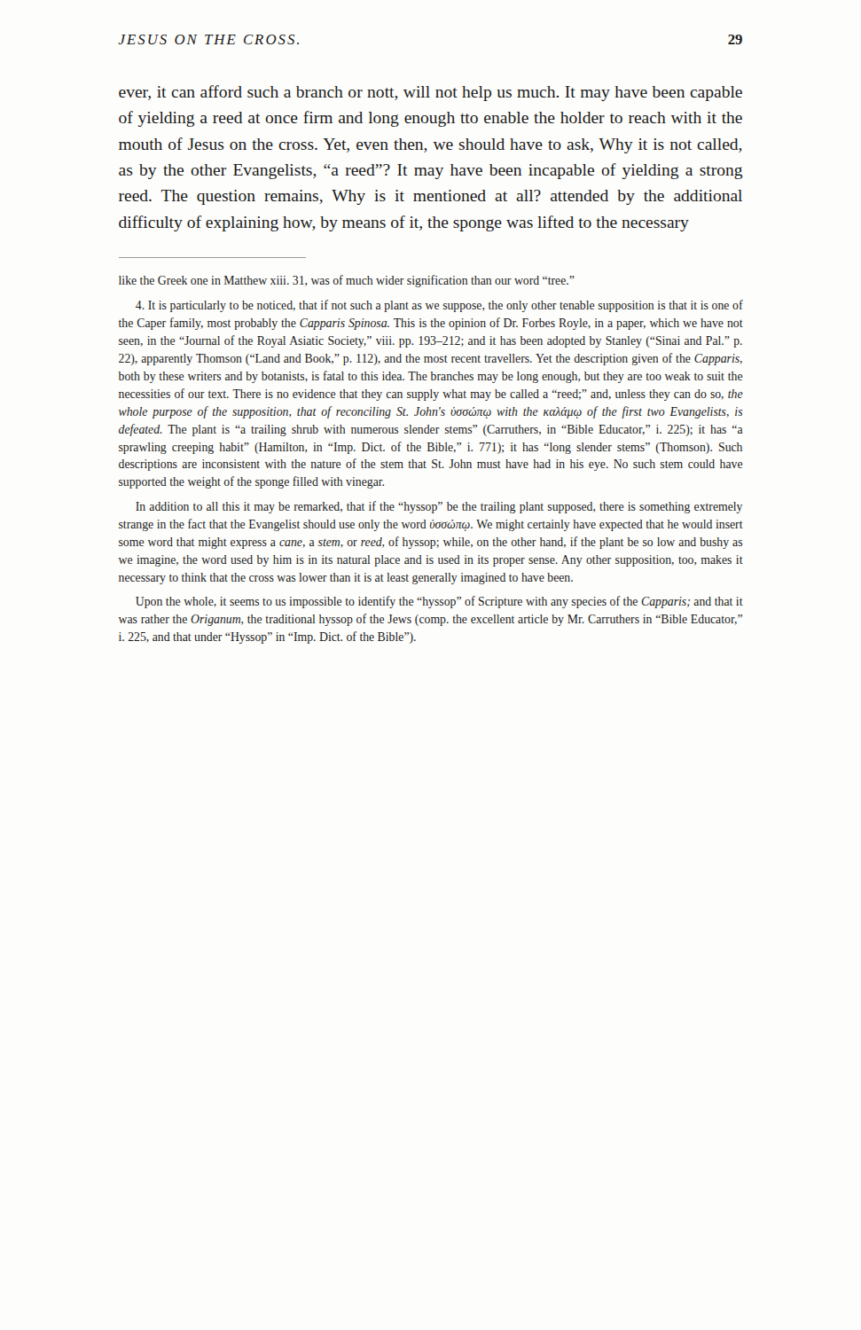Jesus on the Cross.
29
ever, it can afford such a branch or nott, will not help us much. It may have been capable of yielding a reed at once firm and long enough tto enable the holder to reach with it the mouth of Jesus on the cross. Yet, even then, we should have to ask, Why it is not called, as by the other Evangelists, “a reed”? It may have been incapable of yielding a strong reed. The question remains, Why is it mentioned at all? attended by the additional difficulty of explaining how, by means of it, the sponge was lifted to the necessary
like the Greek one in Matthew xiii. 31, was of much wider signification than our word “tree.”
4. It is particularly to be noticed, that if not such a plant as we suppose, the only other tenable supposition is that it is one of the Caper family, most probably the Capparis Spinosa. This is the opinion of Dr. Forbes Royle, in a paper, which we have not seen, in the “Journal of the Royal Asiatic Society,” viii. pp. 193–212; and it has been adopted by Stanley (“Sinai and Pal.” p. 22), apparently Thomson (“Land and Book,” p. 112), and the most recent travellers. Yet the description given of the Capparis, both by these writers and by botanists, is fatal to this idea. The branches may be long enough, but they are too weak to suit the necessities of our text. There is no evidence that they can supply what may be called a “reed;” and, unless they can do so, the whole purpose of the supposition, that of reconciling St. John's ὑσσώπῳ with the καλάμῳ of the first two Evangelists, is defeated. The plant is “a trailing shrub with numerous slender stems” (Carruthers, in “Bible Educator,” i. 225); it has “a sprawling creeping habit” (Hamilton, in “Imp. Dict. of the Bible,” i. 771); it has “long slender stems” (Thomson). Such descriptions are inconsistent with the nature of the stem that St. John must have had in his eye. No such stem could have supported the weight of the sponge filled with vinegar.
In addition to all this it may be remarked, that if the “hyssop” be the trailing plant supposed, there is something extremely strange in the fact that the Evangelist should use only the word ὑσσώπῳ. We might certainly have expected that he would insert some word that might express a cane, a stem, or reed, of hyssop; while, on the other hand, if the plant be so low and bushy as we imagine, the word used by him is in its natural place and is used in its proper sense. Any other supposition, too, makes it necessary to think that the cross was lower than it is at least generally imagined to have been.
Upon the whole, it seems to us impossible to identify the “hyssop” of Scripture with any species of the Capparis; and that it was rather the Origanum, the traditional hyssop of the Jews (comp. the excellent article by Mr. Carruthers in “Bible Educator,” i. 225, and that under “Hyssop” in “Imp. Dict. of the Bible”).